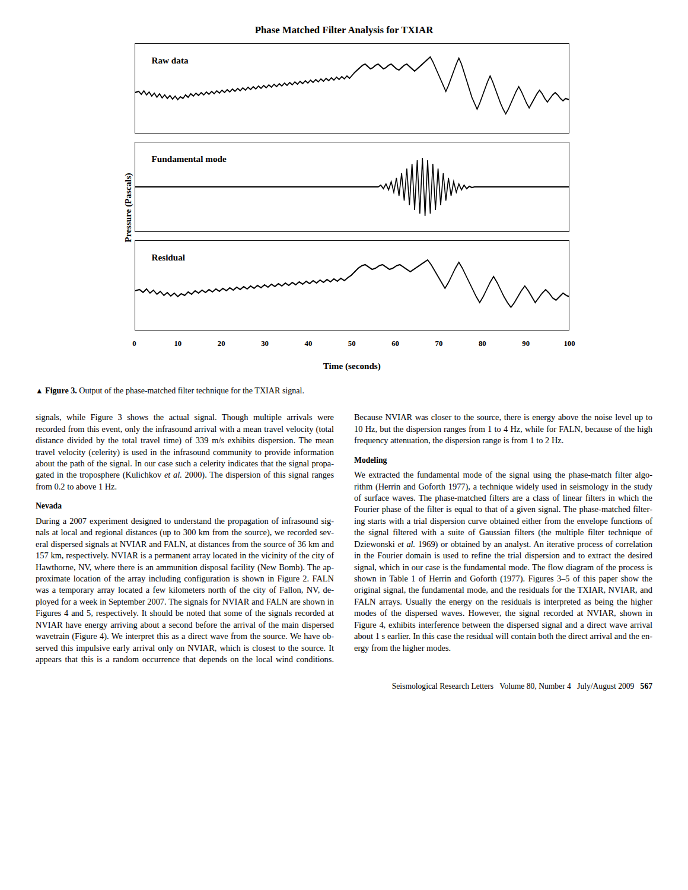Phase Matched Filter Analysis for TXIAR
Pressure (Pascals)
0.3 0.1 0 -0.1 -0.3
Raw data
0.3 0.1 0 -0.1 -0.3
Fundamental mode
0.3 0.1 0 -0.1 -0.3
Residual
0 10 20 30 40 50 60 70 80 90 100
Time (seconds)
▲ Figure 3. Output of the phase-matched filter technique for the TXIAR signal.
signals, while Figure 3 shows the actual signal. Though multiple arrivals were recorded from this event, only the infrasound arrival with a mean travel velocity (total distance divided by the total travel time) of 339 m/s exhibits dispersion. The mean travel velocity (celerity) is used in the infrasound community to provide information about the path of the signal. In our case such a celerity indicates that the signal propagated in the troposphere (Kulichkov et al. 2000). The dispersion of this signal ranges from 0.2 to above 1 Hz.
Nevada
During a 2007 experiment designed to understand the propagation of infrasound signals at local and regional distances (up to 300 km from the source), we recorded several dispersed signals at NVIAR and FALN, at distances from the source of 36 km and 157 km, respectively. NVIAR is a permanent array located in the vicinity of the city of Hawthorne, NV, where there is an ammunition disposal facility (New Bomb). The approximate location of the array including configuration is shown in Figure 2. FALN was a temporary array located a few kilometers north of the city of Fallon, NV, deployed for a week in September 2007. The signals for NVIAR and FALN are shown in Figures 4 and 5, respectively. It should be noted that some of the signals recorded at NVIAR have energy arriving about a second before the arrival of the main dispersed wavetrain (Figure 4). We interpret this as a direct wave from the source. We have observed this impulsive early arrival only on NVIAR, which is closest to the source. It appears that this is a random occurrence that depends on the local wind conditions. Because NVIAR was closer to the source, there is energy above the noise level up to 10 Hz, but the dispersion ranges from 1 to 4 Hz, while for FALN, because of the high frequency attenuation, the dispersion range is from 1 to 2 Hz.
Modeling
We extracted the fundamental mode of the signal using the phase-match filter algorithm (Herrin and Goforth 1977), a technique widely used in seismology in the study of surface waves. The phase-matched filters are a class of linear filters in which the Fourier phase of the filter is equal to that of a given signal. The phase-matched filtering starts with a trial dispersion curve obtained either from the envelope functions of the signal filtered with a suite of Gaussian filters (the multiple filter technique of Dziewonski et al. 1969) or obtained by an analyst. An iterative process of correlation in the Fourier domain is used to refine the trial dispersion and to extract the desired signal, which in our case is the fundamental mode. The flow diagram of the process is shown in Table 1 of Herrin and Goforth (1977). Figures 3–5 of this paper show the original signal, the fundamental mode, and the residuals for the TXIAR, NVIAR, and FALN arrays. Usually the energy on the residuals is interpreted as being the higher modes of the dispersed waves. However, the signal recorded at NVIAR, shown in Figure 4, exhibits interference between the dispersed signal and a direct wave arrival about 1 s earlier. In this case the residual will contain both the direct arrival and the energy from the higher modes.
Seismological Research Letters Volume 80, Number 4 July/August 2009 567